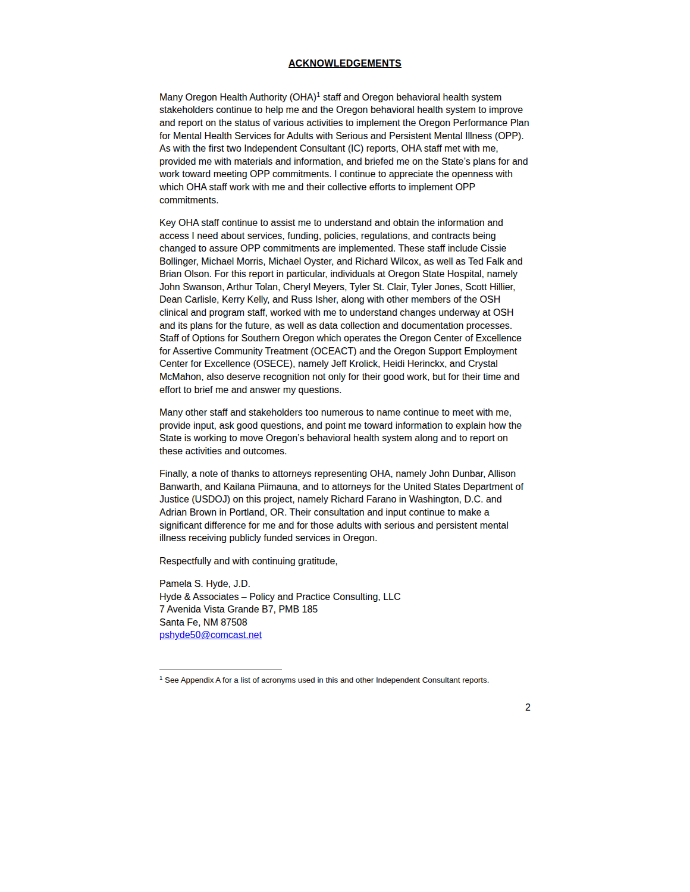ACKNOWLEDGEMENTS
Many Oregon Health Authority (OHA)1 staff and Oregon behavioral health system stakeholders continue to help me and the Oregon behavioral health system to improve and report on the status of various activities to implement the Oregon Performance Plan for Mental Health Services for Adults with Serious and Persistent Mental Illness (OPP). As with the first two Independent Consultant (IC) reports, OHA staff met with me, provided me with materials and information, and briefed me on the State’s plans for and work toward meeting OPP commitments. I continue to appreciate the openness with which OHA staff work with me and their collective efforts to implement OPP commitments.
Key OHA staff continue to assist me to understand and obtain the information and access I need about services, funding, policies, regulations, and contracts being changed to assure OPP commitments are implemented. These staff include Cissie Bollinger, Michael Morris, Michael Oyster, and Richard Wilcox, as well as Ted Falk and Brian Olson. For this report in particular, individuals at Oregon State Hospital, namely John Swanson, Arthur Tolan, Cheryl Meyers, Tyler St. Clair, Tyler Jones, Scott Hillier, Dean Carlisle, Kerry Kelly, and Russ Isher, along with other members of the OSH clinical and program staff, worked with me to understand changes underway at OSH and its plans for the future, as well as data collection and documentation processes. Staff of Options for Southern Oregon which operates the Oregon Center of Excellence for Assertive Community Treatment (OCEACT) and the Oregon Support Employment Center for Excellence (OSECE), namely Jeff Krolick, Heidi Herinckx, and Crystal McMahon, also deserve recognition not only for their good work, but for their time and effort to brief me and answer my questions.
Many other staff and stakeholders too numerous to name continue to meet with me, provide input, ask good questions, and point me toward information to explain how the State is working to move Oregon’s behavioral health system along and to report on these activities and outcomes.
Finally, a note of thanks to attorneys representing OHA, namely John Dunbar, Allison Banwarth, and Kailana Piimauna, and to attorneys for the United States Department of Justice (USDOJ) on this project, namely Richard Farano in Washington, D.C. and Adrian Brown in Portland, OR. Their consultation and input continue to make a significant difference for me and for those adults with serious and persistent mental illness receiving publicly funded services in Oregon.
Respectfully and with continuing gratitude,
Pamela S. Hyde, J.D.
Hyde & Associates – Policy and Practice Consulting, LLC
7 Avenida Vista Grande B7, PMB 185
Santa Fe, NM 87508
pshyde50@comcast.net
1 See Appendix A for a list of acronyms used in this and other Independent Consultant reports.
2